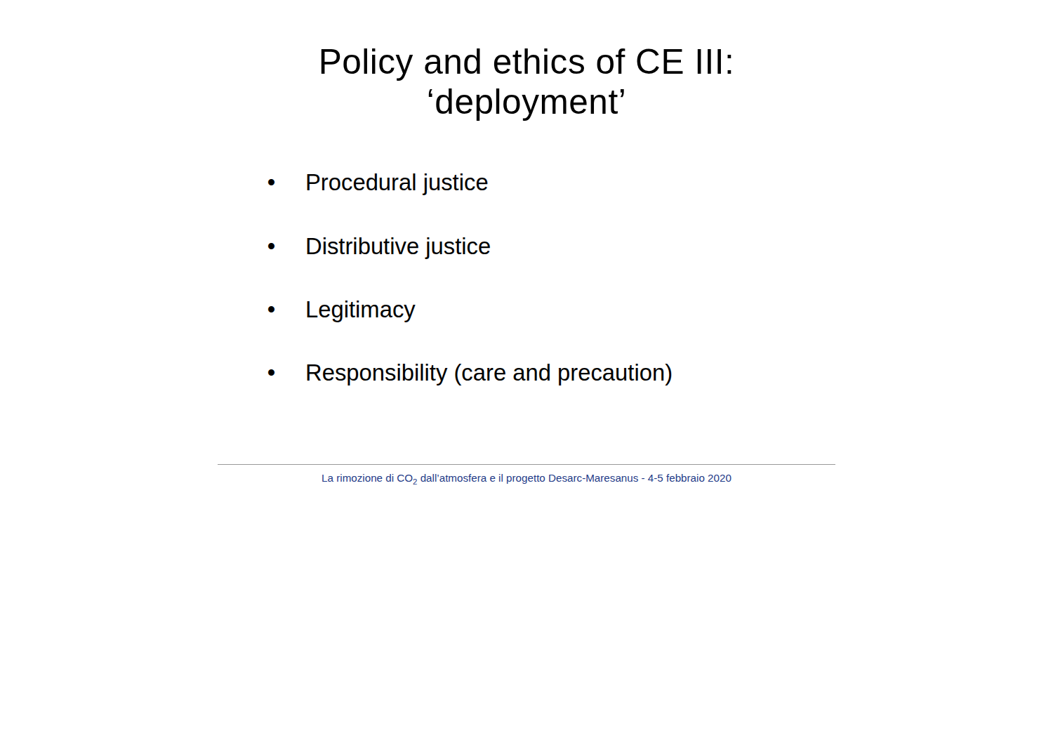Policy and ethics of CE III:
‘deployment’
Procedural justice
Distributive justice
Legitimacy
Responsibility (care and precaution)
La rimozione di CO2 dall’atmosfera e il progetto Desarc-Maresanus - 4-5 febbraio 2020